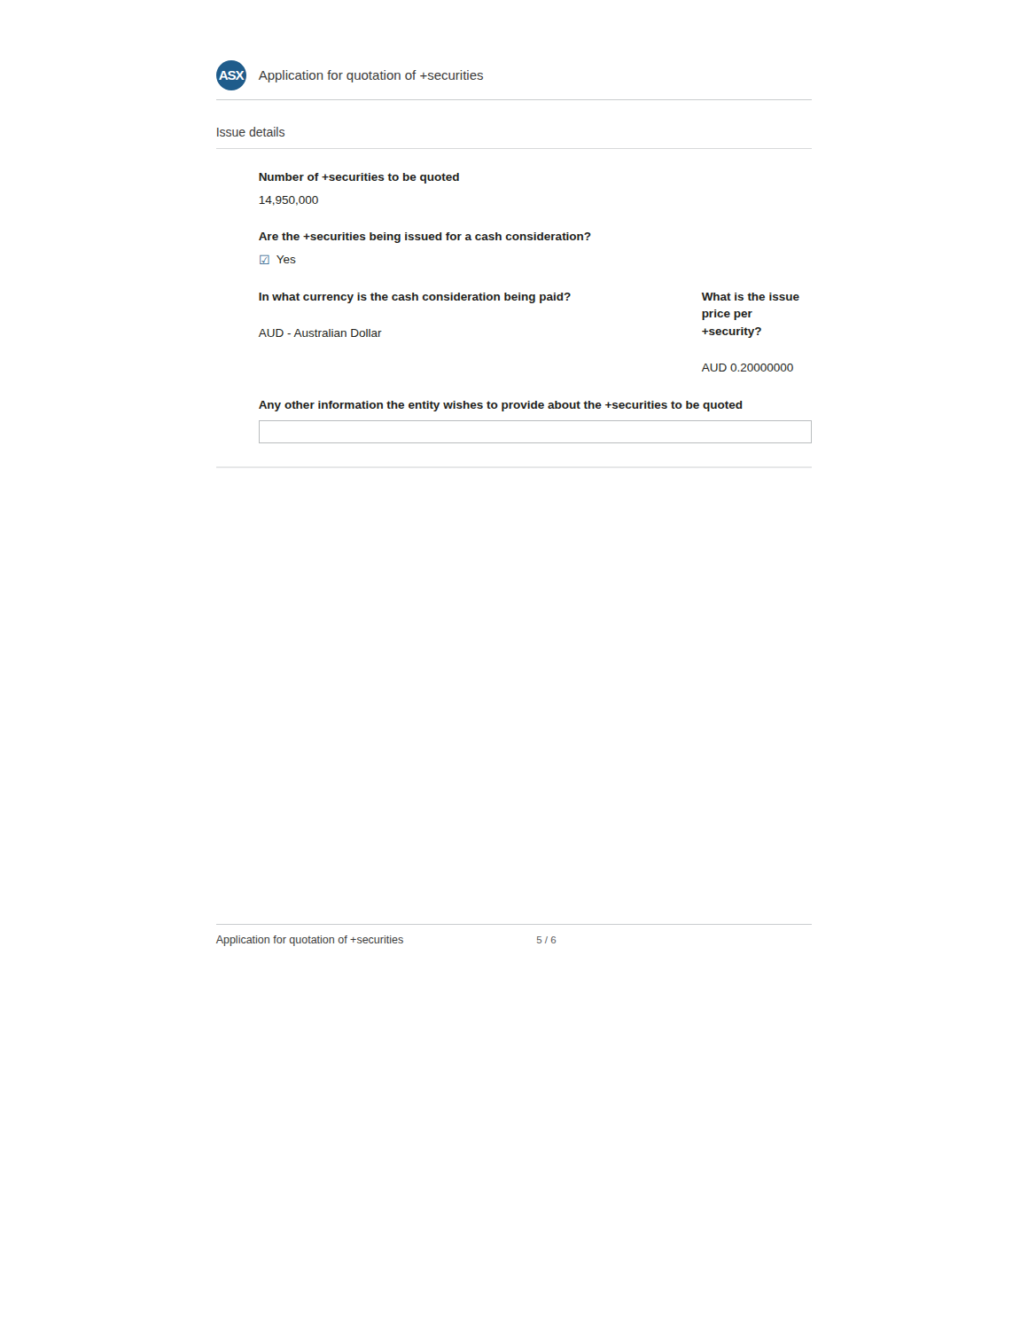ASX
Application for quotation of +securities
Issue details
Number of +securities to be quoted
14,950,000
Are the +securities being issued for a cash consideration?
☑Yes
In what currency is the cash consideration being paid?
AUD - Australian Dollar
What is the issue price per +security?
AUD 0.20000000
Any other information the entity wishes to provide about the +securities to be quoted
Application for quotation of +securities
5 / 6